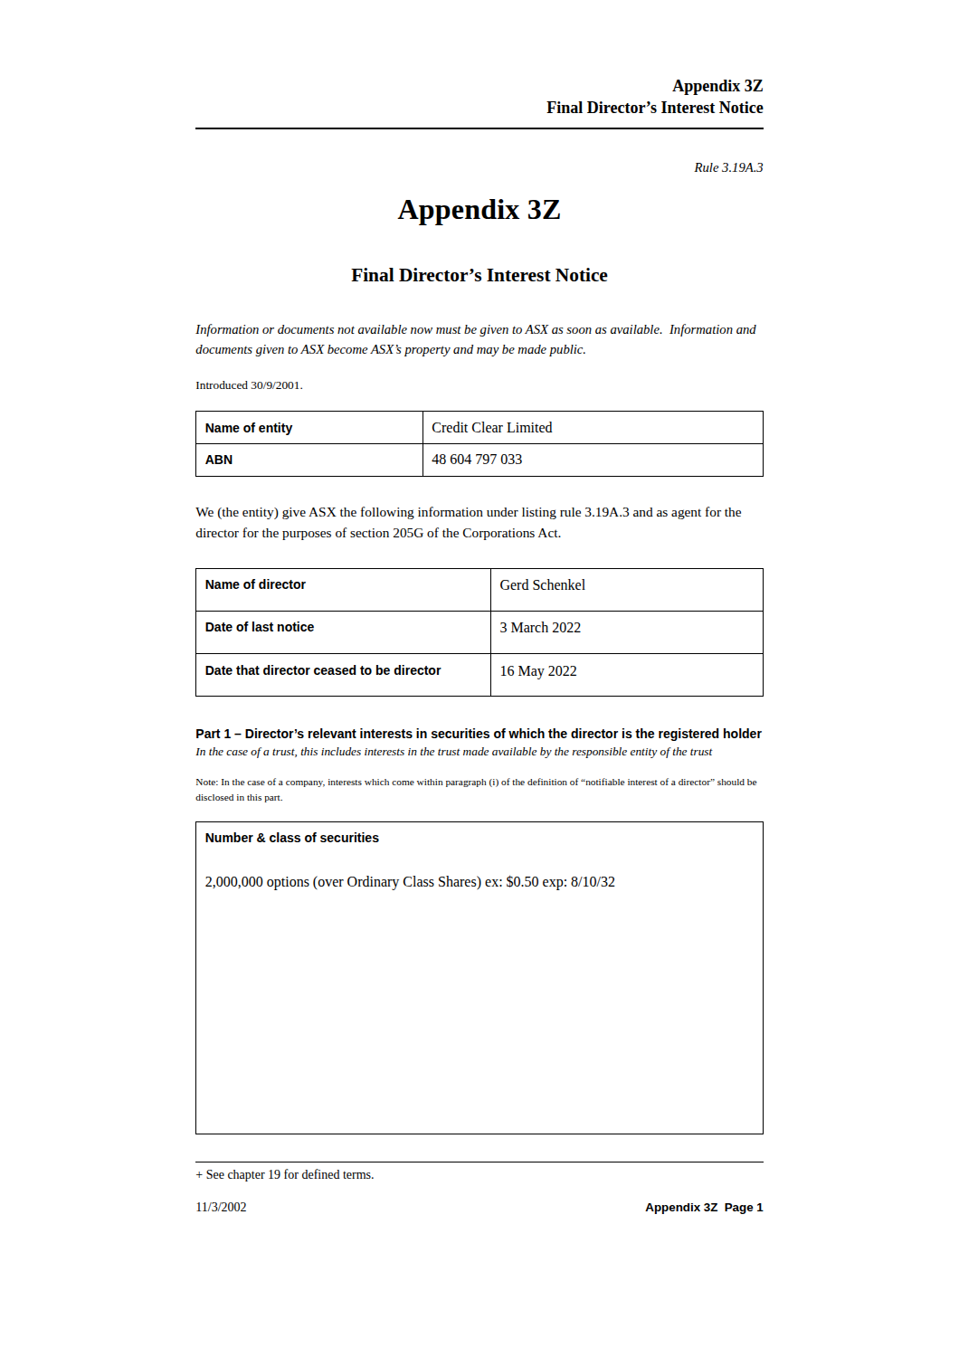Appendix 3Z
Final Director’s Interest Notice
Rule 3.19A.3
Appendix 3Z
Final Director’s Interest Notice
Information or documents not available now must be given to ASX as soon as available. Information and documents given to ASX become ASX’s property and may be made public.
Introduced 30/9/2001.
| Name of entity | Credit Clear Limited |
| ABN | 48 604 797 033 |
We (the entity) give ASX the following information under listing rule 3.19A.3 and as agent for the director for the purposes of section 205G of the Corporations Act.
| Name of director | Gerd Schenkel |
| Date of last notice | 3 March 2022 |
| Date that director ceased to be director | 16 May 2022 |
Part 1 – Director’s relevant interests in securities of which the director is the registered holder
In the case of a trust, this includes interests in the trust made available by the responsible entity of the trust
Note: In the case of a company, interests which come within paragraph (i) of the definition of “notifiable interest of a director” should be disclosed in this part.
| Number & class of securities 2,000,000 options (over Ordinary Class Shares) ex: $0.50 exp: 8/10/32 |
+ See chapter 19 for defined terms.
11/3/2002 Appendix 3Z Page 1